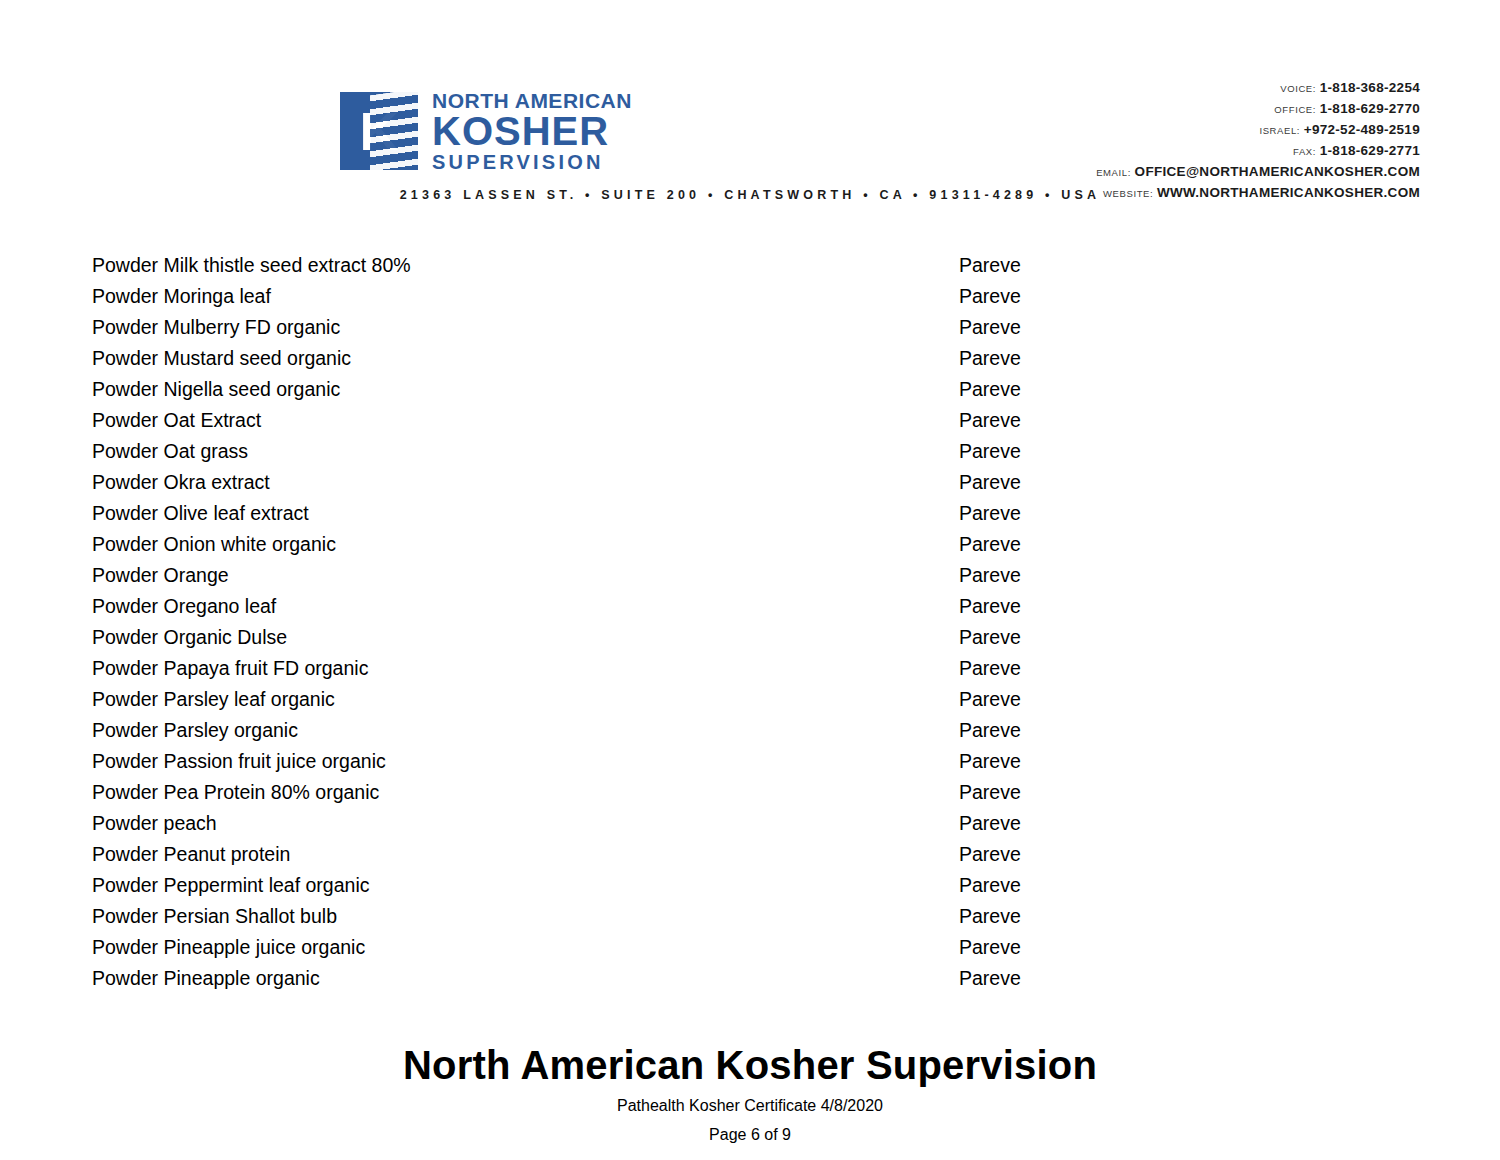K
NORTH AMERICAN
KOSHER
SUPERVISION
VOICE: 1-818-368-2254
OFFICE: 1-818-629-2770
ISRAEL: +972-52-489-2519
FAX: 1-818-629-2771
EMAIL: OFFICE@NORTHAMERICANKOSHER.COM
WEBSITE: WWW.NORTHAMERICANKOSHER.COM
21363 LASSEN ST. • SUITE 200 • CHATSWORTH • CA • 91311-4289 • USA
| Powder Milk thistle seed extract 80% | Pareve |
| Powder Moringa leaf | Pareve |
| Powder Mulberry FD organic | Pareve |
| Powder Mustard seed organic | Pareve |
| Powder Nigella seed organic | Pareve |
| Powder Oat Extract | Pareve |
| Powder Oat grass | Pareve |
| Powder Okra extract | Pareve |
| Powder Olive leaf extract | Pareve |
| Powder Onion white organic | Pareve |
| Powder Orange | Pareve |
| Powder Oregano leaf | Pareve |
| Powder Organic Dulse | Pareve |
| Powder Papaya fruit FD organic | Pareve |
| Powder Parsley leaf organic | Pareve |
| Powder Parsley organic | Pareve |
| Powder Passion fruit juice organic | Pareve |
| Powder Pea Protein 80% organic | Pareve |
| Powder peach | Pareve |
| Powder Peanut protein | Pareve |
| Powder Peppermint leaf organic | Pareve |
| Powder Persian Shallot bulb | Pareve |
| Powder Pineapple juice organic | Pareve |
| Powder Pineapple organic | Pareve |
North American Kosher Supervision
Pathealth Kosher Certificate 4/8/2020
Page 6 of 9